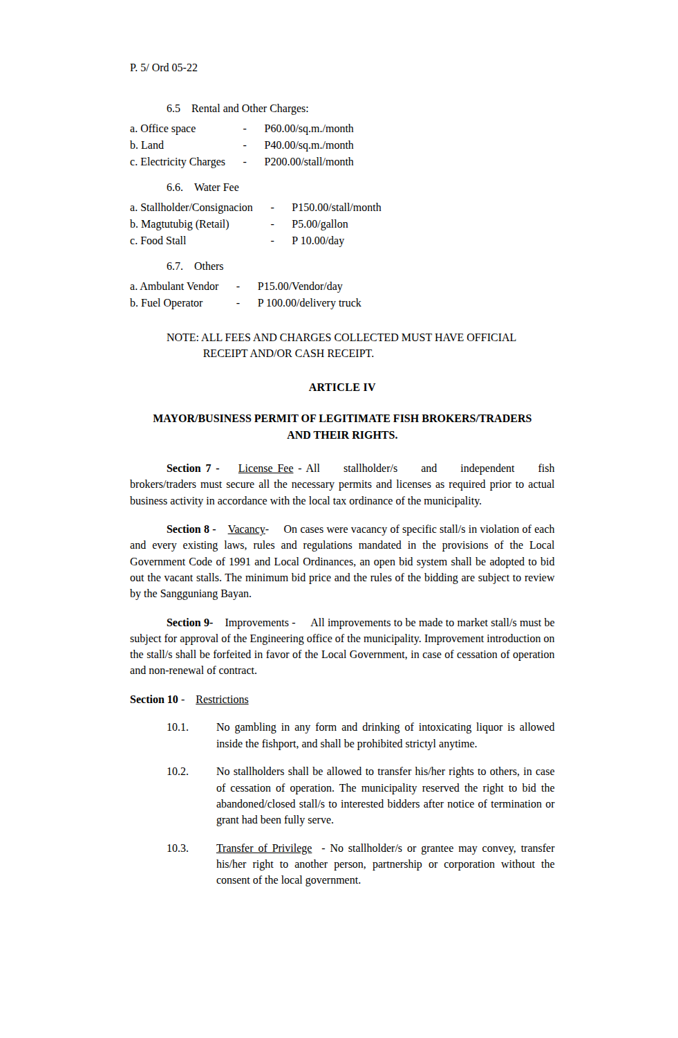P. 5/ Ord 05-22
6.5 Rental and Other Charges:
| a. Office space | - | P60.00/sq.m./month |
| b. Land | - | P40.00/sq.m./month |
| c. Electricity Charges | - | P200.00/stall/month |
6.6. Water Fee
| a. Stallholder/Consignacion | - | P150.00/stall/month |
| b. Magtutubig (Retail) | - | P5.00/gallon |
| c. Food Stall | - | P 10.00/day |
6.7. Others
| a. Ambulant Vendor | - | P15.00/Vendor/day |
| b. Fuel Operator | - | P 100.00/delivery truck |
NOTE: ALL FEES AND CHARGES COLLECTED MUST HAVE OFFICIAL RECEIPT AND/OR CASH RECEIPT.
ARTICLE IV
MAYOR/BUSINESS PERMIT OF LEGITIMATE FISH BROKERS/TRADERS
AND THEIR RIGHTS.
Section 7 - License Fee - All stallholder/s and independent fish brokers/traders must secure all the necessary permits and licenses as required prior to actual business activity in accordance with the local tax ordinance of the municipality.
Section 8 - Vacancy- On cases were vacancy of specific stall/s in violation of each and every existing laws, rules and regulations mandated in the provisions of the Local Government Code of 1991 and Local Ordinances, an open bid system shall be adopted to bid out the vacant stalls. The minimum bid price and the rules of the bidding are subject to review by the Sangguniang Bayan.
Section 9- Improvements - All improvements to be made to market stall/s must be subject for approval of the Engineering office of the municipality. Improvement introduction on the stall/s shall be forfeited in favor of the Local Government, in case of cessation of operation and non-renewal of contract.
Section 10 - Restrictions
10.1. No gambling in any form and drinking of intoxicating liquor is allowed inside the fishport, and shall be prohibited strictyl anytime.
10.2. No stallholders shall be allowed to transfer his/her rights to others, in case of cessation of operation. The municipality reserved the right to bid the abandoned/closed stall/s to interested bidders after notice of termination or grant had been fully serve.
10.3. Transfer of Privilege - No stallholder/s or grantee may convey, transfer his/her right to another person, partnership or corporation without the consent of the local government.